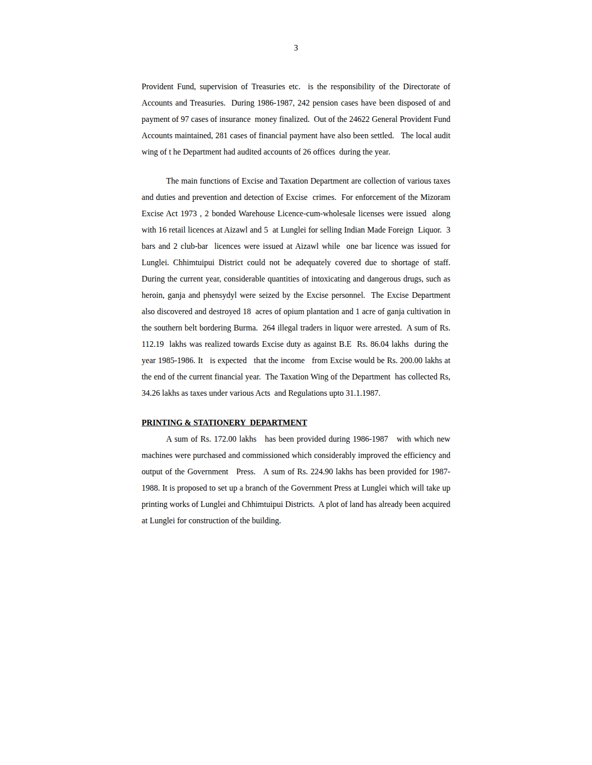3
Provident Fund, supervision of Treasuries etc. is the responsibility of the Directorate of Accounts and Treasuries. During 1986-1987, 242 pension cases have been disposed of and payment of 97 cases of insurance money finalized. Out of the 24622 General Provident Fund Accounts maintained, 281 cases of financial payment have also been settled. The local audit wing of t he Department had audited accounts of 26 offices during the year.
The main functions of Excise and Taxation Department are collection of various taxes and duties and prevention and detection of Excise crimes. For enforcement of the Mizoram Excise Act 1973 , 2 bonded Warehouse Licence-cum-wholesale licenses were issued along with 16 retail licences at Aizawl and 5 at Lunglei for selling Indian Made Foreign Liquor. 3 bars and 2 club-bar licences were issued at Aizawl while one bar licence was issued for Lunglei. Chhimtuipui District could not be adequately covered due to shortage of staff. During the current year, considerable quantities of intoxicating and dangerous drugs, such as heroin, ganja and phensydyl were seized by the Excise personnel. The Excise Department also discovered and destroyed 18 acres of opium plantation and 1 acre of ganja cultivation in the southern belt bordering Burma. 264 illegal traders in liquor were arrested. A sum of Rs. 112.19 lakhs was realized towards Excise duty as against B.E Rs. 86.04 lakhs during the year 1985-1986. It is expected that the income from Excise would be Rs. 200.00 lakhs at the end of the current financial year. The Taxation Wing of the Department has collected Rs, 34.26 lakhs as taxes under various Acts and Regulations upto 31.1.1987.
PRINTING & STATIONERY DEPARTMENT
A sum of Rs. 172.00 lakhs has been provided during 1986-1987 with which new machines were purchased and commissioned which considerably improved the efficiency and output of the Government Press. A sum of Rs. 224.90 lakhs has been provided for 1987-1988. It is proposed to set up a branch of the Government Press at Lunglei which will take up printing works of Lunglei and Chhimtuipui Districts. A plot of land has already been acquired at Lunglei for construction of the building.